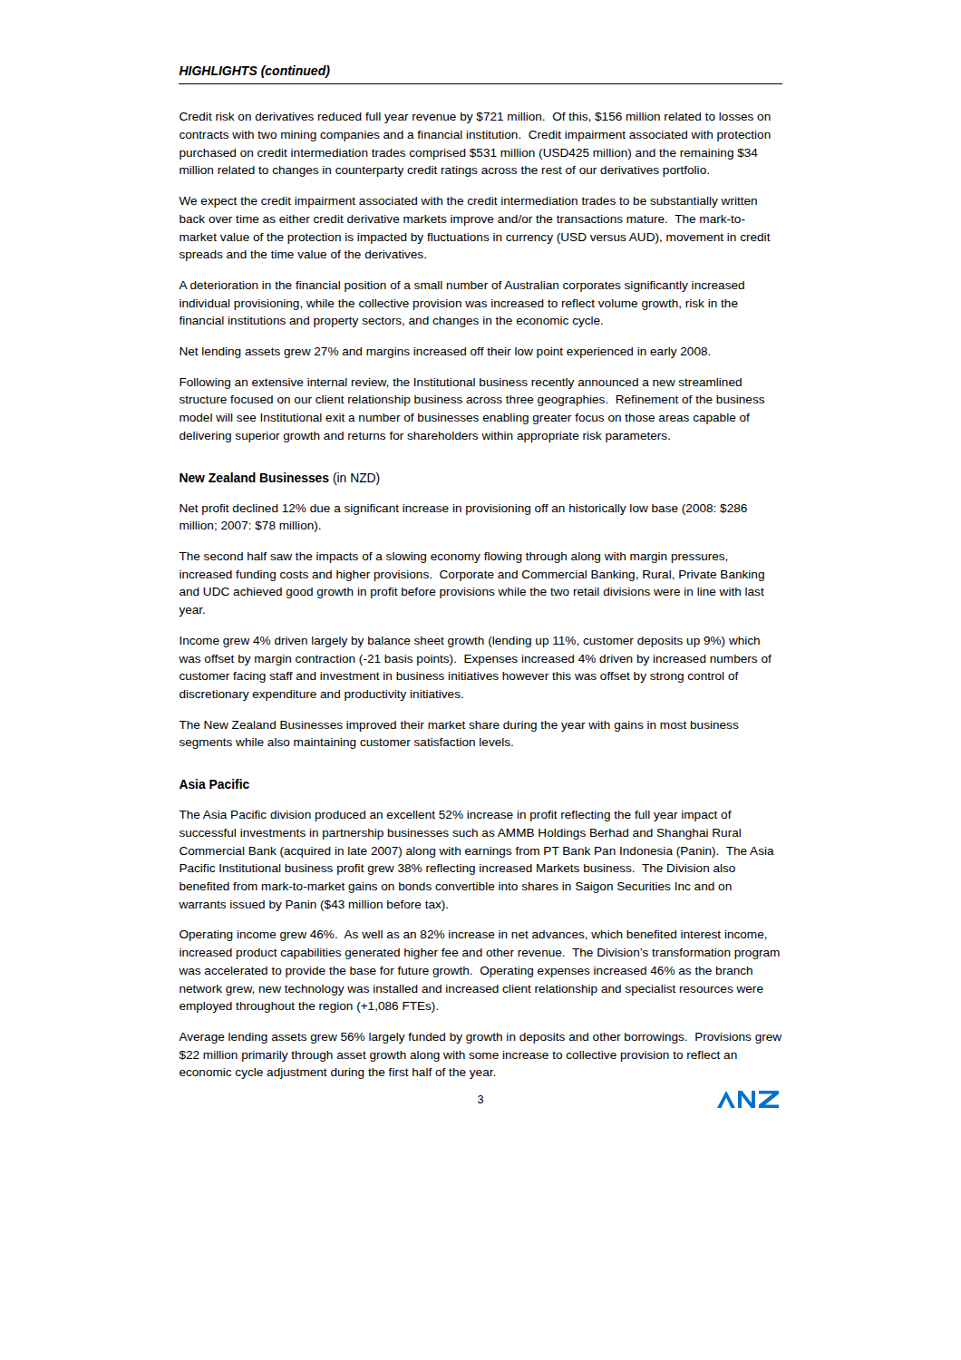HIGHLIGHTS (continued)
Credit risk on derivatives reduced full year revenue by $721 million. Of this, $156 million related to losses on contracts with two mining companies and a financial institution. Credit impairment associated with protection purchased on credit intermediation trades comprised $531 million (USD425 million) and the remaining $34 million related to changes in counterparty credit ratings across the rest of our derivatives portfolio.
We expect the credit impairment associated with the credit intermediation trades to be substantially written back over time as either credit derivative markets improve and/or the transactions mature. The mark-to-market value of the protection is impacted by fluctuations in currency (USD versus AUD), movement in credit spreads and the time value of the derivatives.
A deterioration in the financial position of a small number of Australian corporates significantly increased individual provisioning, while the collective provision was increased to reflect volume growth, risk in the financial institutions and property sectors, and changes in the economic cycle.
Net lending assets grew 27% and margins increased off their low point experienced in early 2008.
Following an extensive internal review, the Institutional business recently announced a new streamlined structure focused on our client relationship business across three geographies. Refinement of the business model will see Institutional exit a number of businesses enabling greater focus on those areas capable of delivering superior growth and returns for shareholders within appropriate risk parameters.
New Zealand Businesses (in NZD)
Net profit declined 12% due a significant increase in provisioning off an historically low base (2008: $286 million; 2007: $78 million).
The second half saw the impacts of a slowing economy flowing through along with margin pressures, increased funding costs and higher provisions. Corporate and Commercial Banking, Rural, Private Banking and UDC achieved good growth in profit before provisions while the two retail divisions were in line with last year.
Income grew 4% driven largely by balance sheet growth (lending up 11%, customer deposits up 9%) which was offset by margin contraction (-21 basis points). Expenses increased 4% driven by increased numbers of customer facing staff and investment in business initiatives however this was offset by strong control of discretionary expenditure and productivity initiatives.
The New Zealand Businesses improved their market share during the year with gains in most business segments while also maintaining customer satisfaction levels.
Asia Pacific
The Asia Pacific division produced an excellent 52% increase in profit reflecting the full year impact of successful investments in partnership businesses such as AMMB Holdings Berhad and Shanghai Rural Commercial Bank (acquired in late 2007) along with earnings from PT Bank Pan Indonesia (Panin). The Asia Pacific Institutional business profit grew 38% reflecting increased Markets business. The Division also benefited from mark-to-market gains on bonds convertible into shares in Saigon Securities Inc and on warrants issued by Panin ($43 million before tax).
Operating income grew 46%. As well as an 82% increase in net advances, which benefited interest income, increased product capabilities generated higher fee and other revenue. The Division’s transformation program was accelerated to provide the base for future growth. Operating expenses increased 46% as the branch network grew, new technology was installed and increased client relationship and specialist resources were employed throughout the region (+1,086 FTEs).
Average lending assets grew 56% largely funded by growth in deposits and other borrowings. Provisions grew $22 million primarily through asset growth along with some increase to collective provision to reflect an economic cycle adjustment during the first half of the year.
3